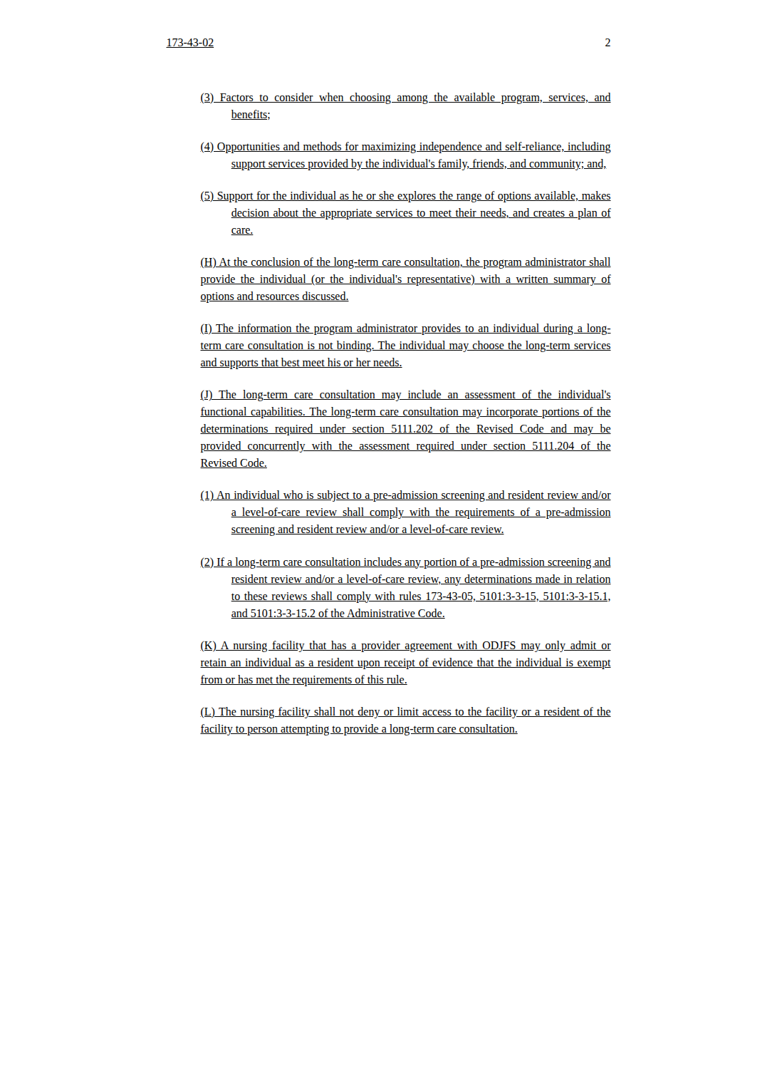173-43-02 2
(3) Factors to consider when choosing among the available program, services, and benefits;
(4) Opportunities and methods for maximizing independence and self-reliance, including support services provided by the individual's family, friends, and community; and,
(5) Support for the individual as he or she explores the range of options available, makes decision about the appropriate services to meet their needs, and creates a plan of care.
(H) At the conclusion of the long-term care consultation, the program administrator shall provide the individual (or the individual's representative) with a written summary of options and resources discussed.
(I) The information the program administrator provides to an individual during a long-term care consultation is not binding. The individual may choose the long-term services and supports that best meet his or her needs.
(J) The long-term care consultation may include an assessment of the individual's functional capabilities. The long-term care consultation may incorporate portions of the determinations required under section 5111.202 of the Revised Code and may be provided concurrently with the assessment required under section 5111.204 of the Revised Code.
(1) An individual who is subject to a pre-admission screening and resident review and/or a level-of-care review shall comply with the requirements of a pre-admission screening and resident review and/or a level-of-care review.
(2) If a long-term care consultation includes any portion of a pre-admission screening and resident review and/or a level-of-care review, any determinations made in relation to these reviews shall comply with rules 173-43-05, 5101:3-3-15, 5101:3-3-15.1, and 5101:3-3-15.2 of the Administrative Code.
(K) A nursing facility that has a provider agreement with ODJFS may only admit or retain an individual as a resident upon receipt of evidence that the individual is exempt from or has met the requirements of this rule.
(L) The nursing facility shall not deny or limit access to the facility or a resident of the facility to person attempting to provide a long-term care consultation.